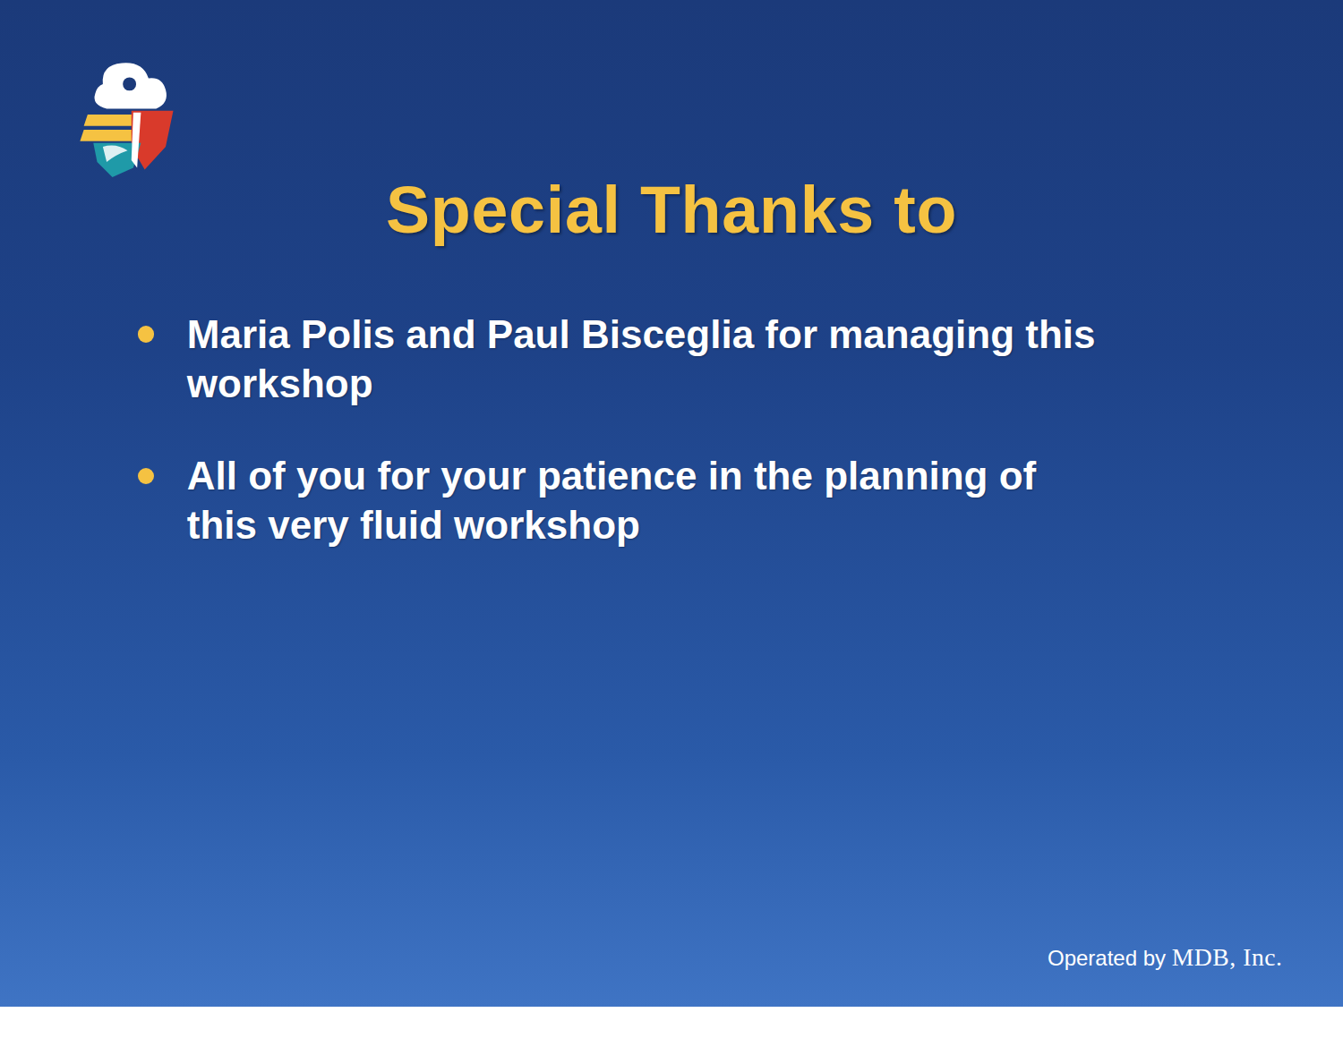Special Thanks to
Maria Polis and Paul Bisceglia for managing this workshop
All of you for your patience in the planning of this very fluid workshop
Operated by MDB, Inc.